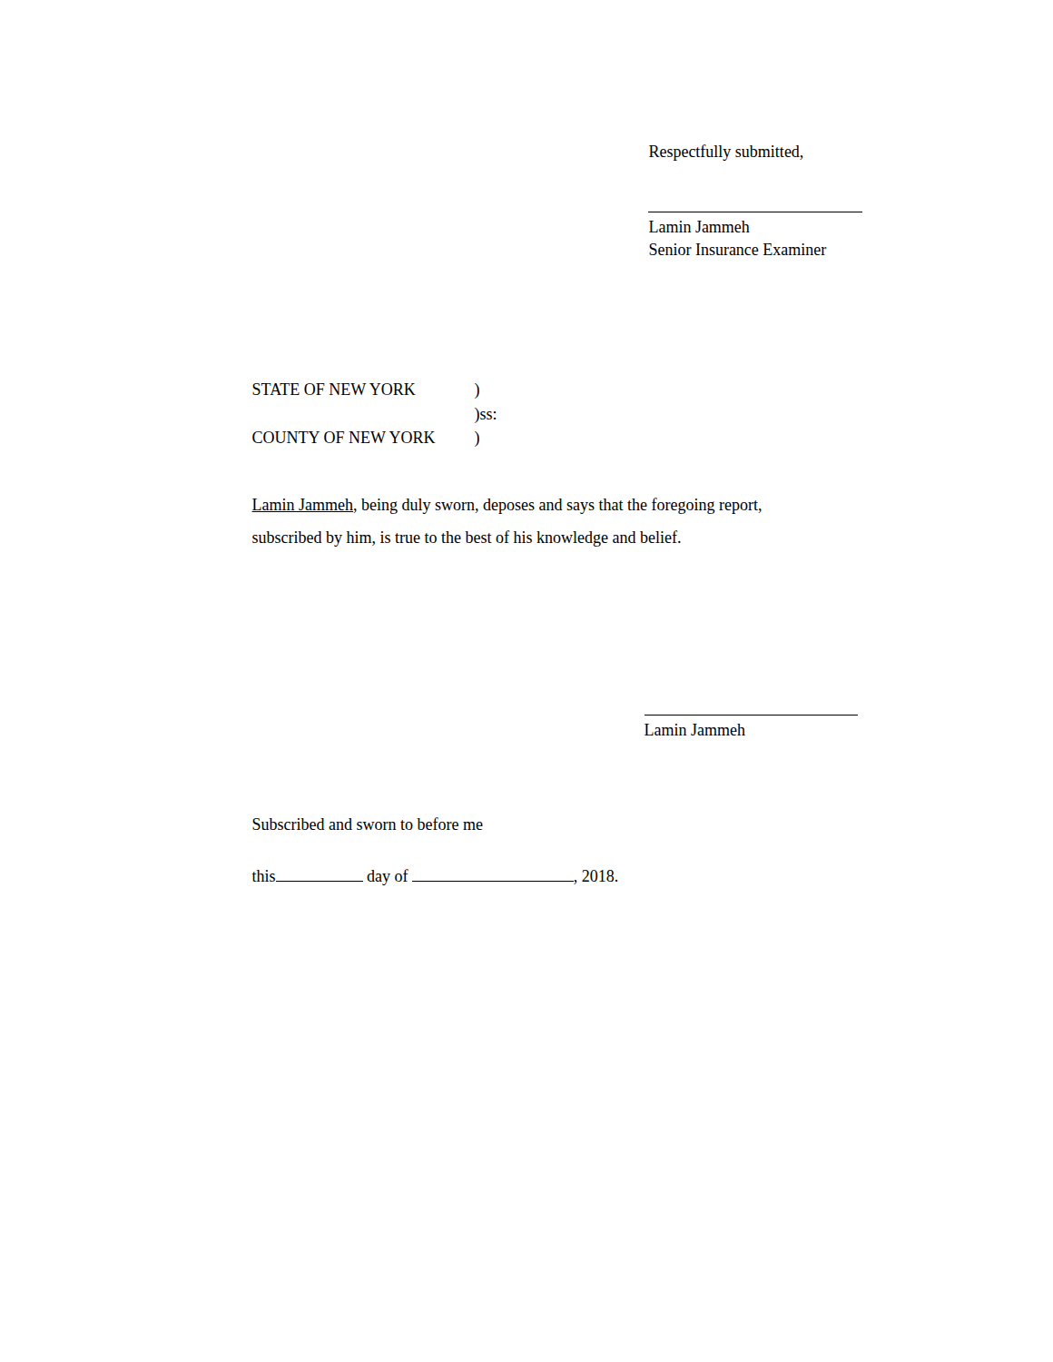Respectfully submitted,
Lamin Jammeh
Senior Insurance Examiner
STATE OF NEW YORK)
)ss:
COUNTY OF NEW YORK)
Lamin Jammeh, being duly sworn, deposes and says that the foregoing report, subscribed by him, is true to the best of his knowledge and belief.
Lamin Jammeh
Subscribed and sworn to before me
this day of , 2018.